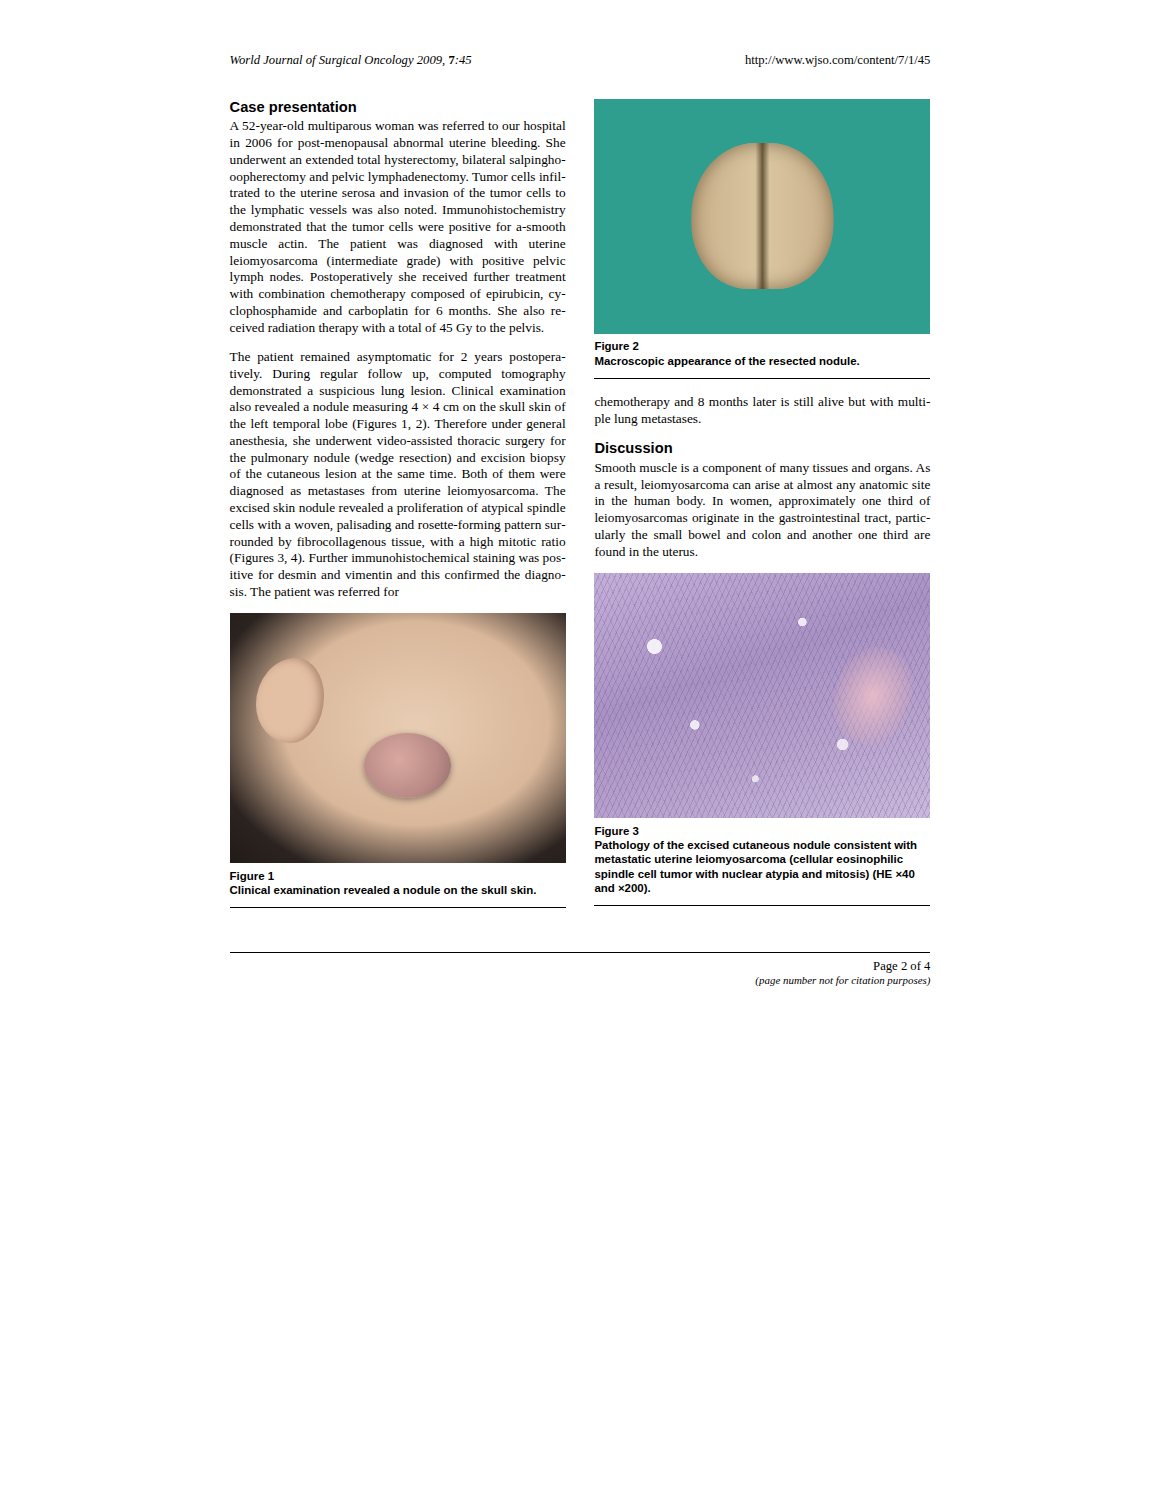World Journal of Surgical Oncology 2009, 7:45
http://www.wjso.com/content/7/1/45
Case presentation
A 52-year-old multiparous woman was referred to our hospital in 2006 for post-menopausal abnormal uterine bleeding. She underwent an extended total hysterectomy, bilateral salpingho-oopherectomy and pelvic lymphadenectomy. Tumor cells infiltrated to the uterine serosa and invasion of the tumor cells to the lymphatic vessels was also noted. Immunohistochemistry demonstrated that the tumor cells were positive for a-smooth muscle actin. The patient was diagnosed with uterine leiomyosarcoma (intermediate grade) with positive pelvic lymph nodes. Postoperatively she received further treatment with combination chemotherapy composed of epirubicin, cyclophosphamide and carboplatin for 6 months. She also received radiation therapy with a total of 45 Gy to the pelvis.
The patient remained asymptomatic for 2 years postoperatively. During regular follow up, computed tomography demonstrated a suspicious lung lesion. Clinical examination also revealed a nodule measuring 4 × 4 cm on the skull skin of the left temporal lobe (Figures 1, 2). Therefore under general anesthesia, she underwent video-assisted thoracic surgery for the pulmonary nodule (wedge resection) and excision biopsy of the cutaneous lesion at the same time. Both of them were diagnosed as metastases from uterine leiomyosarcoma. The excised skin nodule revealed a proliferation of atypical spindle cells with a woven, palisading and rosette-forming pattern surrounded by fibrocollagenous tissue, with a high mitotic ratio (Figures 3, 4). Further immunohistochemical staining was positive for desmin and vimentin and this confirmed the diagnosis. The patient was referred for
Figure 1 Clinical examination revealed a nodule on the skull skin.
Figure 2 Macroscopic appearance of the resected nodule.
chemotherapy and 8 months later is still alive but with multiple lung metastases.
Discussion
Smooth muscle is a component of many tissues and organs. As a result, leiomyosarcoma can arise at almost any anatomic site in the human body. In women, approximately one third of leiomyosarcomas originate in the gastrointestinal tract, particularly the small bowel and colon and another one third are found in the uterus.
Figure 3 Pathology of the excised cutaneous nodule consistent with metastatic uterine leiomyosarcoma (cellular eosinophilic spindle cell tumor with nuclear atypia and mitosis) (HE ×40 and ×200).
Page 2 of 4 (page number not for citation purposes)